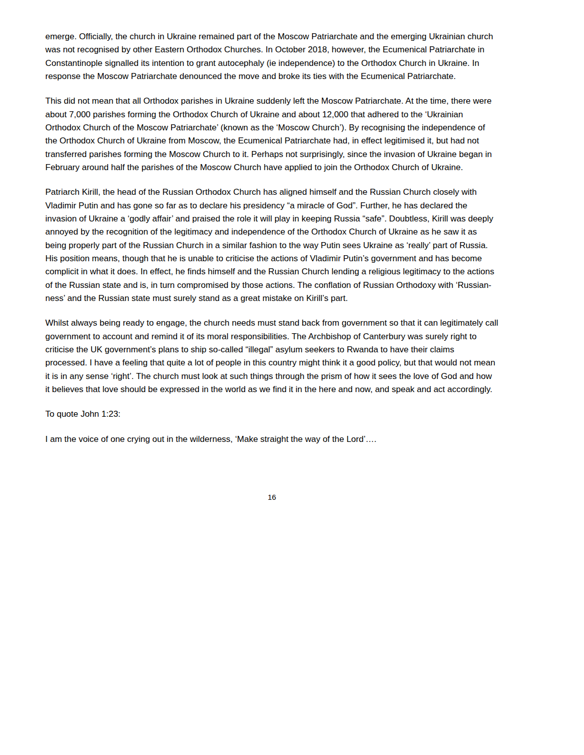emerge. Officially, the church in Ukraine remained part of the Moscow Patriarchate and the emerging Ukrainian church was not recognised by other Eastern Orthodox Churches. In October 2018, however, the Ecumenical Patriarchate in Constantinople signalled its intention to grant autocephaly (ie independence) to the Orthodox Church in Ukraine. In response the Moscow Patriarchate denounced the move and broke its ties with the Ecumenical Patriarchate.
This did not mean that all Orthodox parishes in Ukraine suddenly left the Moscow Patriarchate. At the time, there were about 7,000 parishes forming the Orthodox Church of Ukraine and about 12,000 that adhered to the ‘Ukrainian Orthodox Church of the Moscow Patriarchate’ (known as the ‘Moscow Church’). By recognising the independence of the Orthodox Church of Ukraine from Moscow, the Ecumenical Patriarchate had, in effect legitimised it, but had not transferred parishes forming the Moscow Church to it. Perhaps not surprisingly, since the invasion of Ukraine began in February around half the parishes of the Moscow Church have applied to join the Orthodox Church of Ukraine.
Patriarch Kirill, the head of the Russian Orthodox Church has aligned himself and the Russian Church closely with Vladimir Putin and has gone so far as to declare his presidency “a miracle of God”. Further, he has declared the invasion of Ukraine a ‘godly affair’ and praised the role it will play in keeping Russia “safe”. Doubtless, Kirill was deeply annoyed by the recognition of the legitimacy and independence of the Orthodox Church of Ukraine as he saw it as being properly part of the Russian Church in a similar fashion to the way Putin sees Ukraine as ‘really’ part of Russia. His position means, though that he is unable to criticise the actions of Vladimir Putin’s government and has become complicit in what it does. In effect, he finds himself and the Russian Church lending a religious legitimacy to the actions of the Russian state and is, in turn compromised by those actions. The conflation of Russian Orthodoxy with ‘Russian-ness’ and the Russian state must surely stand as a great mistake on Kirill’s part.
Whilst always being ready to engage, the church needs must stand back from government so that it can legitimately call government to account and remind it of its moral responsibilities. The Archbishop of Canterbury was surely right to criticise the UK government’s plans to ship so-called “illegal” asylum seekers to Rwanda to have their claims processed. I have a feeling that quite a lot of people in this country might think it a good policy, but that would not mean it is in any sense ‘right’. The church must look at such things through the prism of how it sees the love of God and how it believes that love should be expressed in the world as we find it in the here and now, and speak and act accordingly.
To quote John 1:23:
I am the voice of one crying out in the wilderness, ‘Make straight the way of the Lord’….
16